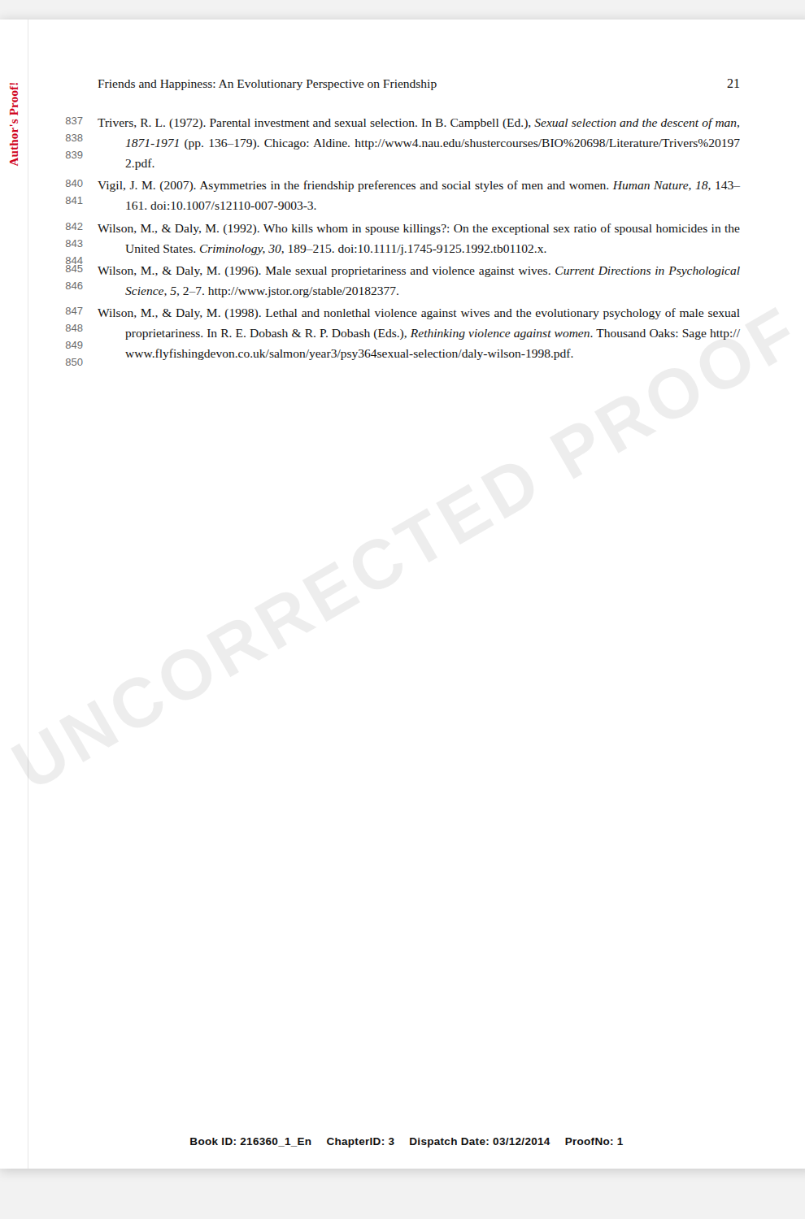Author's Proof!
UNCORRECTED PROOF
Friends and Happiness: An Evolutionary Perspective on Friendship
21
837 838 839 Trivers, R. L. (1972). Parental investment and sexual selection. In B. Campbell (Ed.), Sexual selection and the descent of man, 1871-1971 (pp. 136–179). Chicago: Aldine. http://www4.nau.edu/shustercourses/BIO%20698/Literature/Trivers%201972.pdf.
840 841 Vigil, J. M. (2007). Asymmetries in the friendship preferences and social styles of men and women. Human Nature, 18, 143–161. doi:10.1007/s12110-007-9003-3.
842 843 844 Wilson, M., & Daly, M. (1992). Who kills whom in spouse killings?: On the exceptional sex ratio of spousal homicides in the United States. Criminology, 30, 189–215. doi:10.1111/j.1745-9125.1992.tb01102.x.
845 846 Wilson, M., & Daly, M. (1996). Male sexual proprietariness and violence against wives. Current Directions in Psychological Science, 5, 2–7. http://www.jstor.org/stable/20182377.
847 848 849 850 Wilson, M., & Daly, M. (1998). Lethal and nonlethal violence against wives and the evolutionary psychology of male sexual proprietariness. In R. E. Dobash & R. P. Dobash (Eds.), Rethinking violence against women. Thousand Oaks: Sage http://www.flyfishingdevon.co.uk/salmon/year3/psy364sexual-selection/daly-wilson-1998.pdf.
Book ID: 216360_1_En ChapterID: 3 Dispatch Date: 03/12/2014 ProofNo: 1